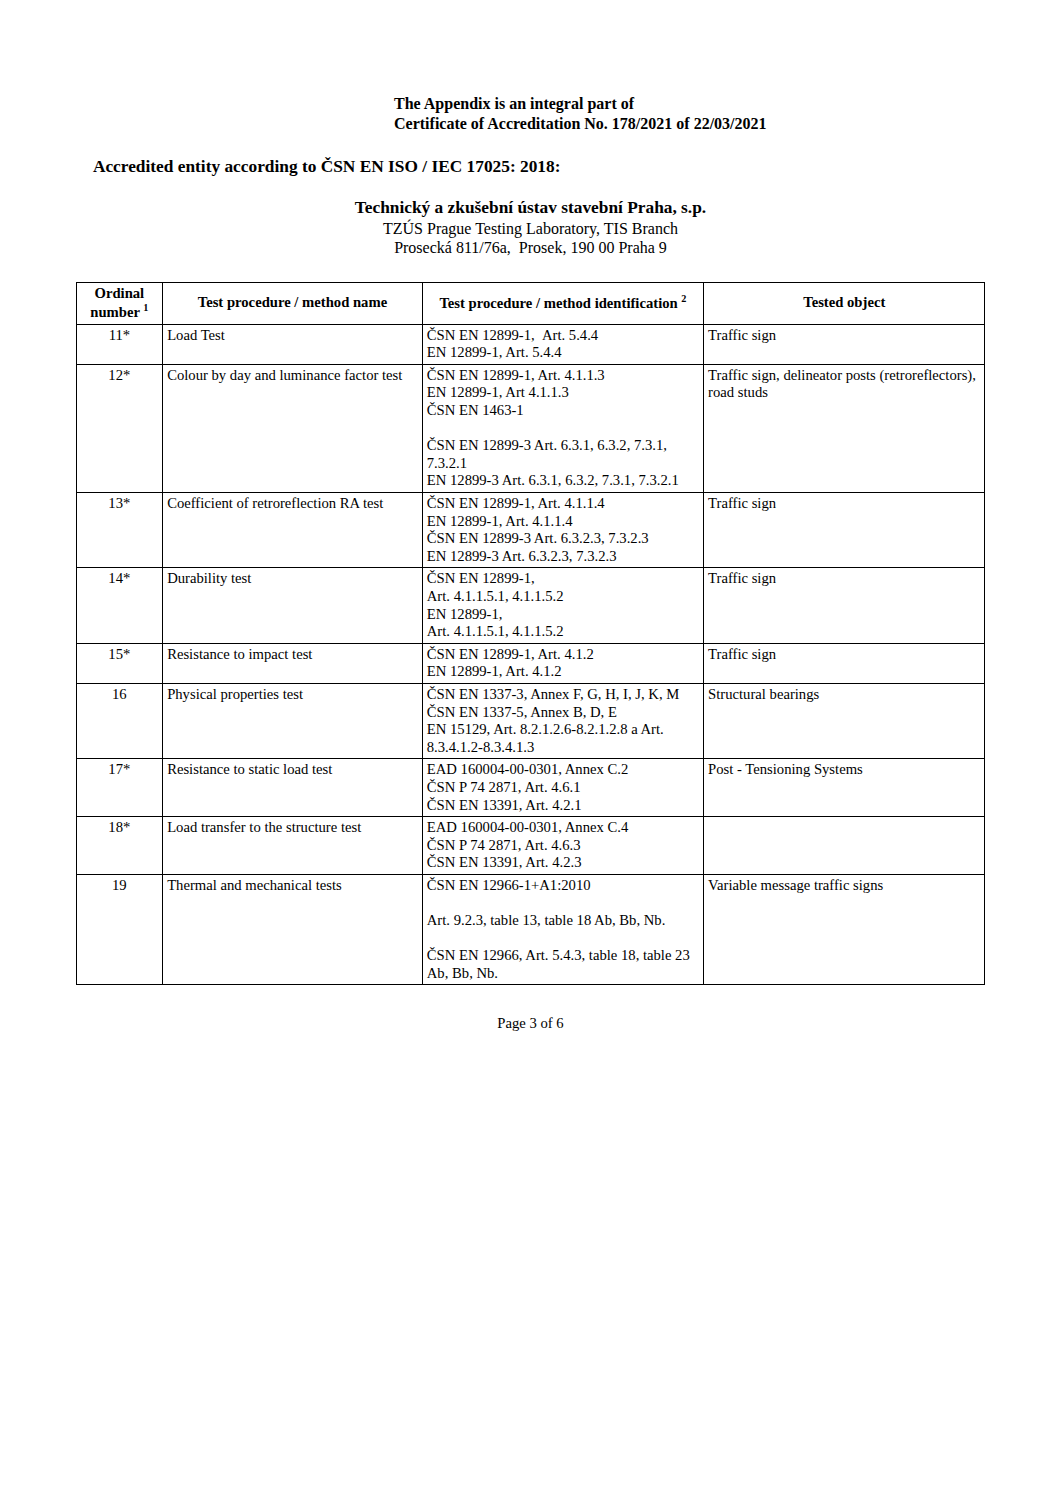The Appendix is an integral part of
Certificate of Accreditation No. 178/2021 of 22/03/2021
Accredited entity according to ČSN EN ISO / IEC 17025: 2018:
Technický a zkušební ústav stavební Praha, s.p.
TZÚS Prague Testing Laboratory, TIS Branch
Prosecká 811/76a, Prosek, 190 00 Praha 9
| Ordinal number 1 | Test procedure / method name | Test procedure / method identification 2 | Tested object |
| --- | --- | --- | --- |
| 11* | Load Test | ČSN EN 12899-1, Art. 5.4.4 EN 12899-1, Art. 5.4.4 | Traffic sign |
| 12* | Colour by day and luminance factor test | ČSN EN 12899-1, Art. 4.1.1.3 EN 12899-1, Art 4.1.1.3 ČSN EN 1463-1 ČSN EN 12899-3 Art. 6.3.1, 6.3.2, 7.3.1, 7.3.2.1 EN 12899-3 Art. 6.3.1, 6.3.2, 7.3.1, 7.3.2.1 | Traffic sign, delineator posts (retroreflectors), road studs |
| 13* | Coefficient of retroreflection RA test | ČSN EN 12899-1, Art. 4.1.1.4 EN 12899-1, Art. 4.1.1.4 ČSN EN 12899-3 Art. 6.3.2.3, 7.3.2.3 EN 12899-3 Art. 6.3.2.3, 7.3.2.3 | Traffic sign |
| 14* | Durability test | ČSN EN 12899-1, Art. 4.1.1.5.1, 4.1.1.5.2 EN 12899-1, Art. 4.1.1.5.1, 4.1.1.5.2 | Traffic sign |
| 15* | Resistance to impact test | ČSN EN 12899-1, Art. 4.1.2 EN 12899-1, Art. 4.1.2 | Traffic sign |
| 16 | Physical properties test | ČSN EN 1337-3, Annex F, G, H, I, J, K, M ČSN EN 1337-5, Annex B, D, E EN 15129, Art. 8.2.1.2.6-8.2.1.2.8 a Art. 8.3.4.1.2-8.3.4.1.3 | Structural bearings |
| 17* | Resistance to static load test | EAD 160004-00-0301, Annex C.2 ČSN P 74 2871, Art. 4.6.1 ČSN EN 13391, Art. 4.2.1 | Post - Tensioning Systems |
| 18* | Load transfer to the structure test | EAD 160004-00-0301, Annex C.4 ČSN P 74 2871, Art. 4.6.3 ČSN EN 13391, Art. 4.2.3 | |
| 19 | Thermal and mechanical tests | ČSN EN 12966-1+A1:2010 Art. 9.2.3, table 13, table 18 Ab, Bb, Nb. ČSN EN 12966, Art. 5.4.3, table 18, table 23 Ab, Bb, Nb. | Variable message traffic signs |
Page 3 of 6